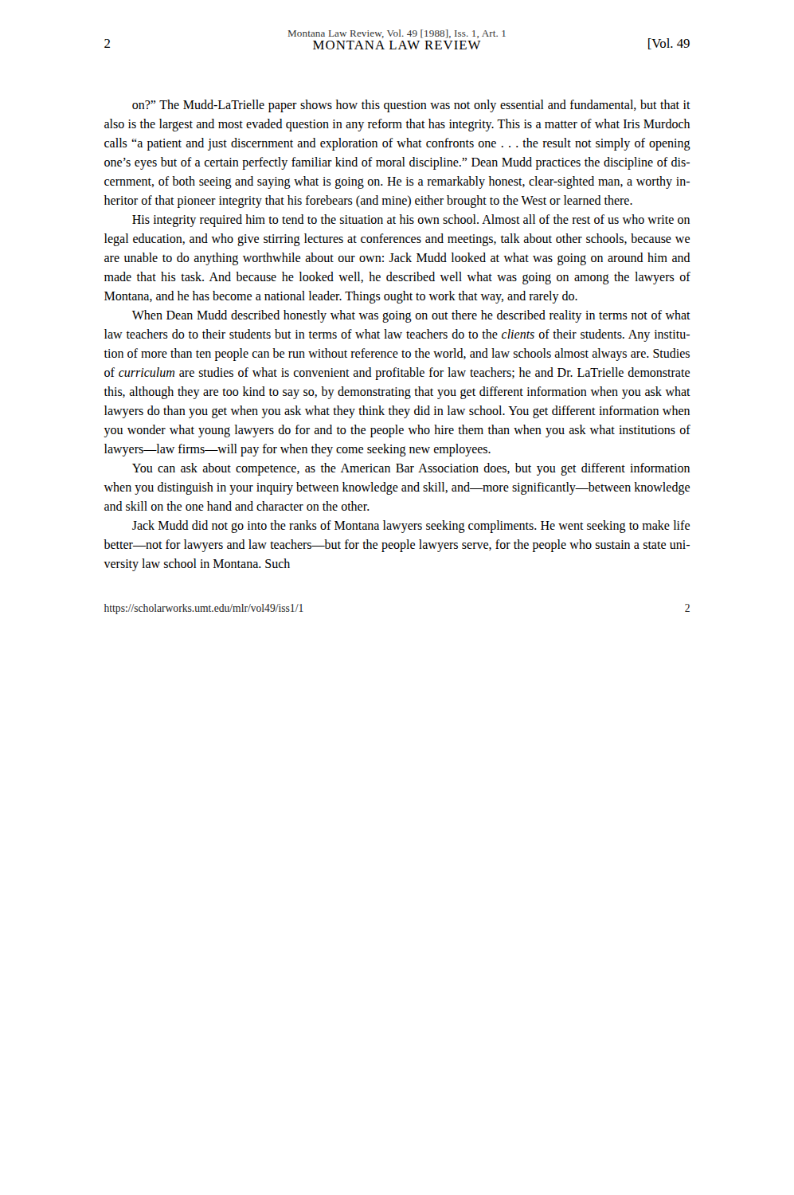2 Montana Law Review, Vol. 49 [1988], Iss. 1, Art. 1
MONTANA LAW REVIEW
[Vol. 49
on?” The Mudd-LaTrielle paper shows how this question was not only essential and fundamental, but that it also is the largest and most evaded question in any reform that has integrity. This is a matter of what Iris Murdoch calls “a patient and just discernment and exploration of what confronts one . . . the result not simply of opening one’s eyes but of a certain perfectly familiar kind of moral discipline.” Dean Mudd practices the discipline of discernment, of both seeing and saying what is going on. He is a remarkably honest, clear-sighted man, a worthy inheritor of that pioneer integrity that his forebears (and mine) either brought to the West or learned there.
His integrity required him to tend to the situation at his own school. Almost all of the rest of us who write on legal education, and who give stirring lectures at conferences and meetings, talk about other schools, because we are unable to do anything worthwhile about our own: Jack Mudd looked at what was going on around him and made that his task. And because he looked well, he described well what was going on among the lawyers of Montana, and he has become a national leader. Things ought to work that way, and rarely do.
When Dean Mudd described honestly what was going on out there he described reality in terms not of what law teachers do to their students but in terms of what law teachers do to the clients of their students. Any institution of more than ten people can be run without reference to the world, and law schools almost always are. Studies of curriculum are studies of what is convenient and profitable for law teachers; he and Dr. LaTrielle demonstrate this, although they are too kind to say so, by demonstrating that you get different information when you ask what lawyers do than you get when you ask what they think they did in law school. You get different information when you wonder what young lawyers do for and to the people who hire them than when you ask what institutions of lawyers—law firms—will pay for when they come seeking new employees.
You can ask about competence, as the American Bar Association does, but you get different information when you distinguish in your inquiry between knowledge and skill, and—more significantly—between knowledge and skill on the one hand and character on the other.
Jack Mudd did not go into the ranks of Montana lawyers seeking compliments. He went seeking to make life better—not for lawyers and law teachers—but for the people lawyers serve, for the people who sustain a state university law school in Montana. Such
https://scholarworks.umt.edu/mlr/vol49/iss1/1 2